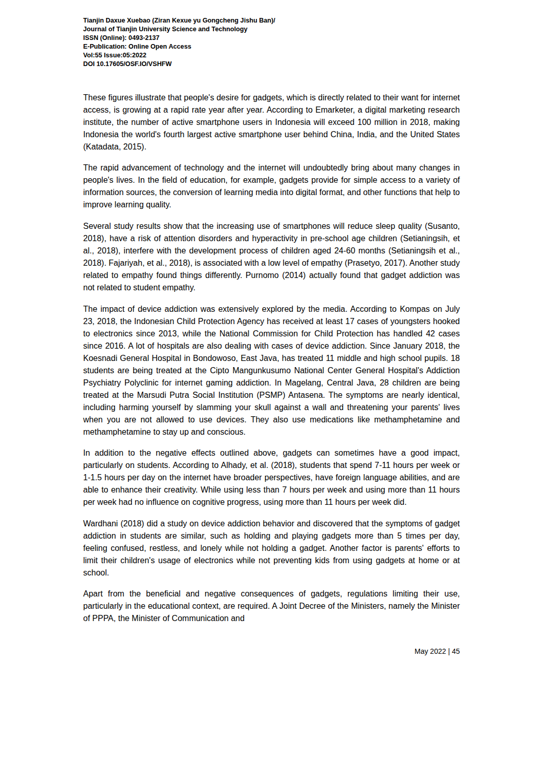Tianjin Daxue Xuebao (Ziran Kexue yu Gongcheng Jishu Ban)/
Journal of Tianjin University Science and Technology
ISSN (Online): 0493-2137
E-Publication: Online Open Access
Vol:55 Issue:05:2022
DOI 10.17605/OSF.IO/VSHFW
These figures illustrate that people's desire for gadgets, which is directly related to their want for internet access, is growing at a rapid rate year after year. According to Emarketer, a digital marketing research institute, the number of active smartphone users in Indonesia will exceed 100 million in 2018, making Indonesia the world's fourth largest active smartphone user behind China, India, and the United States (Katadata, 2015).
The rapid advancement of technology and the internet will undoubtedly bring about many changes in people's lives. In the field of education, for example, gadgets provide for simple access to a variety of information sources, the conversion of learning media into digital format, and other functions that help to improve learning quality.
Several study results show that the increasing use of smartphones will reduce sleep quality (Susanto, 2018), have a risk of attention disorders and hyperactivity in pre-school age children (Setianingsih, et al., 2018), interfere with the development process of children aged 24-60 months (Setianingsih et al., 2018). Fajariyah, et al., 2018), is associated with a low level of empathy (Prasetyo, 2017). Another study related to empathy found things differently. Purnomo (2014) actually found that gadget addiction was not related to student empathy.
The impact of device addiction was extensively explored by the media. According to Kompas on July 23, 2018, the Indonesian Child Protection Agency has received at least 17 cases of youngsters hooked to electronics since 2013, while the National Commission for Child Protection has handled 42 cases since 2016. A lot of hospitals are also dealing with cases of device addiction. Since January 2018, the Koesnadi General Hospital in Bondowoso, East Java, has treated 11 middle and high school pupils. 18 students are being treated at the Cipto Mangunkusumo National Center General Hospital's Addiction Psychiatry Polyclinic for internet gaming addiction. In Magelang, Central Java, 28 children are being treated at the Marsudi Putra Social Institution (PSMP) Antasena. The symptoms are nearly identical, including harming yourself by slamming your skull against a wall and threatening your parents' lives when you are not allowed to use devices. They also use medications like methamphetamine and methamphetamine to stay up and conscious.
In addition to the negative effects outlined above, gadgets can sometimes have a good impact, particularly on students. According to Alhady, et al. (2018), students that spend 7-11 hours per week or 1-1.5 hours per day on the internet have broader perspectives, have foreign language abilities, and are able to enhance their creativity. While using less than 7 hours per week and using more than 11 hours per week had no influence on cognitive progress, using more than 11 hours per week did.
Wardhani (2018) did a study on device addiction behavior and discovered that the symptoms of gadget addiction in students are similar, such as holding and playing gadgets more than 5 times per day, feeling confused, restless, and lonely while not holding a gadget. Another factor is parents' efforts to limit their children's usage of electronics while not preventing kids from using gadgets at home or at school.
Apart from the beneficial and negative consequences of gadgets, regulations limiting their use, particularly in the educational context, are required. A Joint Decree of the Ministers, namely the Minister of PPPA, the Minister of Communication and
May 2022 | 45